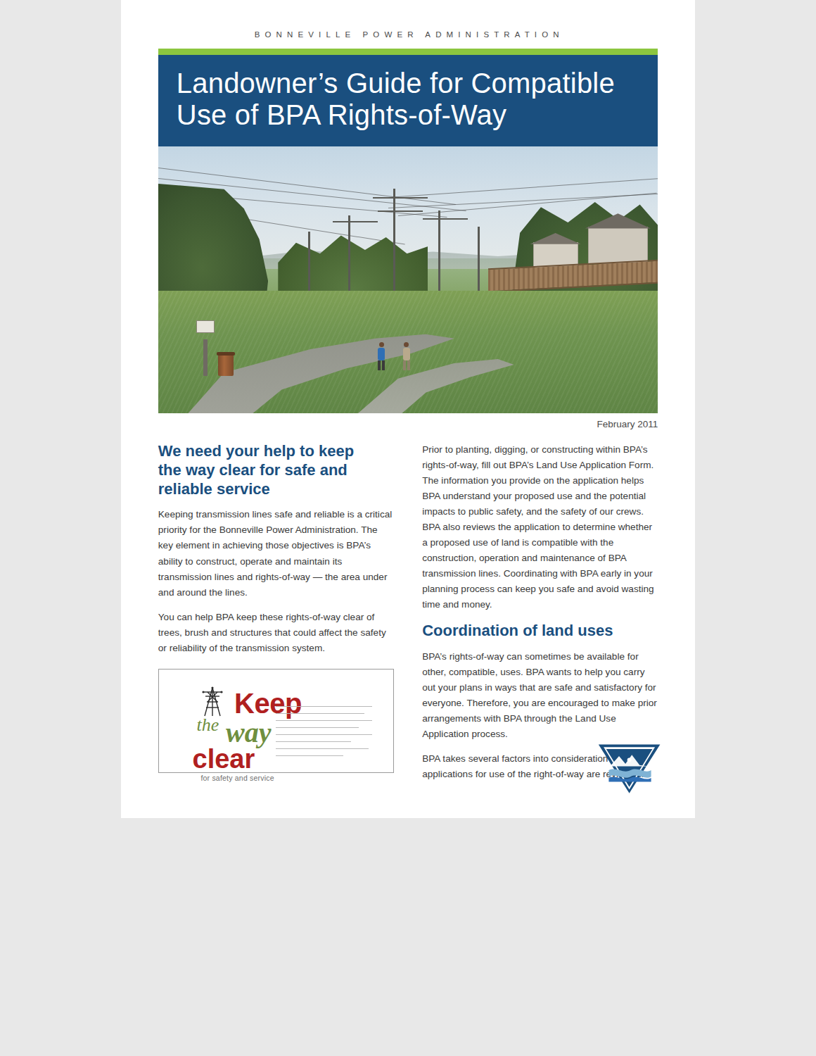BONNEVILLE POWER ADMINISTRATION
Landowner’s Guide for Compatible
Use of BPA Rights-of-Way
February 2011
We need your help to keep
the way clear for safe and
reliable service
Keeping transmission lines safe and reliable is a critical priority for the Bonneville Power Administration. The key element in achieving those objectives is BPA’s ability to construct, operate and maintain its transmission lines and rights-of-way — the area under and around the lines.
You can help BPA keep these rights-of-way clear of trees, brush and structures that could affect the safety or reliability of the transmission system.
Keep
the
way
clear
for safety and service
Prior to planting, digging, or constructing within BPA’s rights-of-way, fill out BPA’s Land Use Application Form. The information you provide on the application helps BPA understand your proposed use and the potential impacts to public safety, and the safety of our crews. BPA also reviews the application to determine whether a proposed use of land is compatible with the construction, operation and maintenance of BPA transmission lines. Coordinating with BPA early in your planning process can keep you safe and avoid wasting time and money.
Coordination of land uses
BPA’s rights-of-way can sometimes be available for other, compatible, uses. BPA wants to help you carry out your plans in ways that are safe and satisfactory for everyone. Therefore, you are encouraged to make prior arrangements with BPA through the Land Use Application process.
BPA takes several factors into consideration when applications for use of the right-of-way are reviewed.